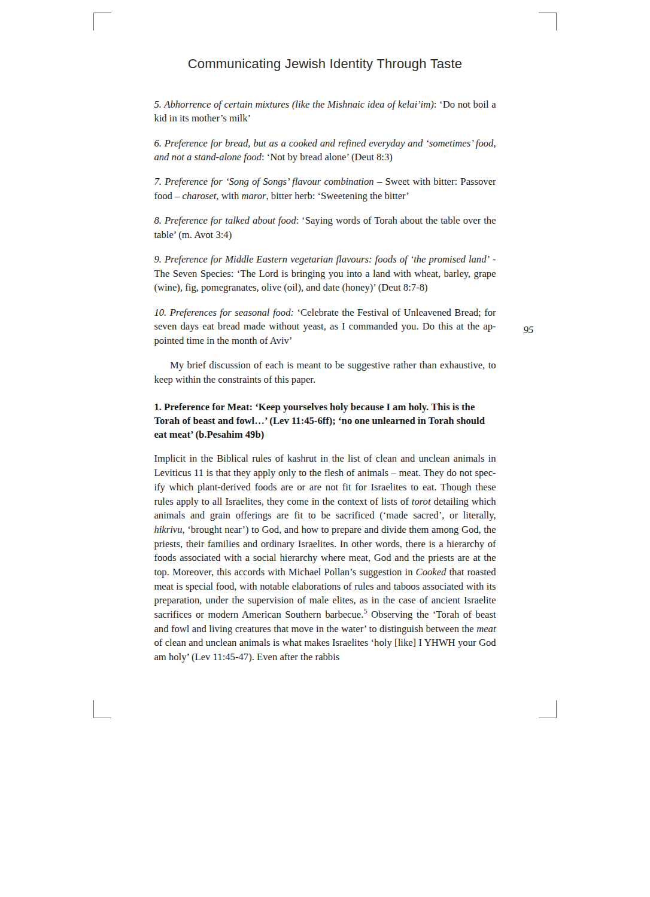Communicating Jewish Identity Through Taste
5. Abhorrence of certain mixtures (like the Mishnaic idea of kelai’im): ‘Do not boil a kid in its mother’s milk’
6. Preference for bread, but as a cooked and refined everyday and ‘sometimes’ food, and not a stand-alone food: ‘Not by bread alone’ (Deut 8:3)
7. Preference for ‘Song of Songs’ flavour combination – Sweet with bitter: Passover food – charoset, with maror, bitter herb: ‘Sweetening the bitter’
8. Preference for talked about food: ‘Saying words of Torah about the table over the table’ (m. Avot 3:4)
9. Preference for Middle Eastern vegetarian flavours: foods of ‘the promised land’ - The Seven Species: ‘The Lord is bringing you into a land with wheat, barley, grape (wine), fig, pomegranates, olive (oil), and date (honey)’ (Deut 8:7-8)
10. Preferences for seasonal food: ‘Celebrate the Festival of Unleavened Bread; for seven days eat bread made without yeast, as I commanded you. Do this at the appointed time in the month of Aviv’
My brief discussion of each is meant to be suggestive rather than exhaustive, to keep within the constraints of this paper.
1. Preference for Meat: ‘Keep yourselves holy because I am holy. This is the Torah of beast and fowl…’ (Lev 11:45-6ff); ‘no one unlearned in Torah should eat meat’ (b.Pesahim 49b)
Implicit in the Biblical rules of kashrut in the list of clean and unclean animals in Leviticus 11 is that they apply only to the flesh of animals – meat. They do not specify which plant-derived foods are or are not fit for Israelites to eat. Though these rules apply to all Israelites, they come in the context of lists of torot detailing which animals and grain offerings are fit to be sacrificed (‘made sacred’, or literally, hikrivu, ‘brought near’) to God, and how to prepare and divide them among God, the priests, their families and ordinary Israelites. In other words, there is a hierarchy of foods associated with a social hierarchy where meat, God and the priests are at the top. Moreover, this accords with Michael Pollan’s suggestion in Cooked that roasted meat is special food, with notable elaborations of rules and taboos associated with its preparation, under the supervision of male elites, as in the case of ancient Israelite sacrifices or modern American Southern barbecue.5 Observing the ‘Torah of beast and fowl and living creatures that move in the water’ to distinguish between the meat of clean and unclean animals is what makes Israelites ‘holy [like] I YHWH your God am holy’ (Lev 11:45-47). Even after the rabbis
95